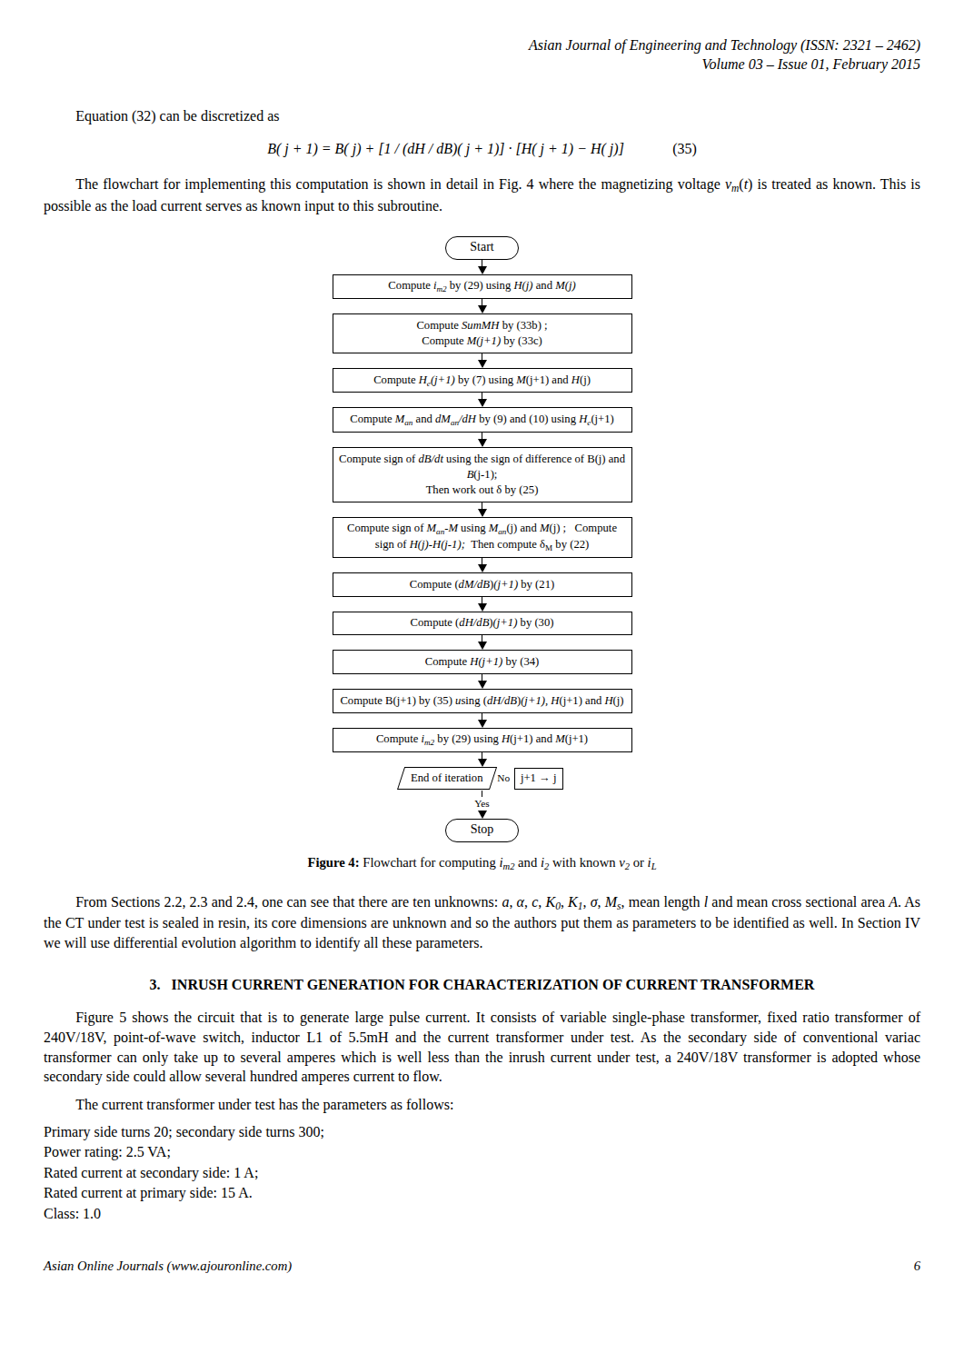Asian Journal of Engineering and Technology (ISSN: 2321 – 2462)
Volume 03 – Issue 01, February 2015
Equation (32) can be discretized as
B( j + 1) = B( j) + [1 / (dH / dB)( j + 1)] · [H( j + 1) − H( j)] (35)
The flowchart for implementing this computation is shown in detail in Fig. 4 where the magnetizing voltage vm(t) is treated as known. This is possible as the load current serves as known input to this subroutine.
Start
Compute im2 by (29) using H(j) and M(j)
Compute SumMH by (33b) ;
Compute M(j+1) by (33c)
Compute He(j+1) by (7) using M(j+1) and H(j)
Compute Man and dMan/dH by (9) and (10) using He(j+1)
Compute sign of dB/dt using the sign of difference of B(j) and B(j-1);
Then work out δ by (25)
Compute sign of Man-M using Man(j) and M(j) ; Compute sign of H(j)-H(j-1); Then compute δM by (22)
Compute (dM/dB)(j+1) by (21)
Compute (dH/dB)(j+1) by (30)
Compute H(j+1) by (34)
Compute B(j+1) by (35) using (dH/dB)(j+1), H(j+1) and H(j)
Compute im2 by (29) using H(j+1) and M(j+1)
End of iteration
No
j+1 → j
Yes
Stop
Figure 4: Flowchart for computing im2 and i2 with known v2 or iL
From Sections 2.2, 2.3 and 2.4, one can see that there are ten unknowns: a, α, c, K0, K1, σ, Ms, mean length l and mean cross sectional area A. As the CT under test is sealed in resin, its core dimensions are unknown and so the authors put them as parameters to be identified as well. In Section IV we will use differential evolution algorithm to identify all these parameters.
3. INRUSH CURRENT GENERATION FOR CHARACTERIZATION OF CURRENT TRANSFORMER
Figure 5 shows the circuit that is to generate large pulse current. It consists of variable single-phase transformer, fixed ratio transformer of 240V/18V, point-of-wave switch, inductor L1 of 5.5mH and the current transformer under test. As the secondary side of conventional variac transformer can only take up to several amperes which is well less than the inrush current under test, a 240V/18V transformer is adopted whose secondary side could allow several hundred amperes current to flow.
The current transformer under test has the parameters as follows:
Primary side turns 20; secondary side turns 300;
Power rating: 2.5 VA;
Rated current at secondary side: 1 A;
Rated current at primary side: 15 A.
Class: 1.0
Asian Online Journals (www.ajouronline.com) 6